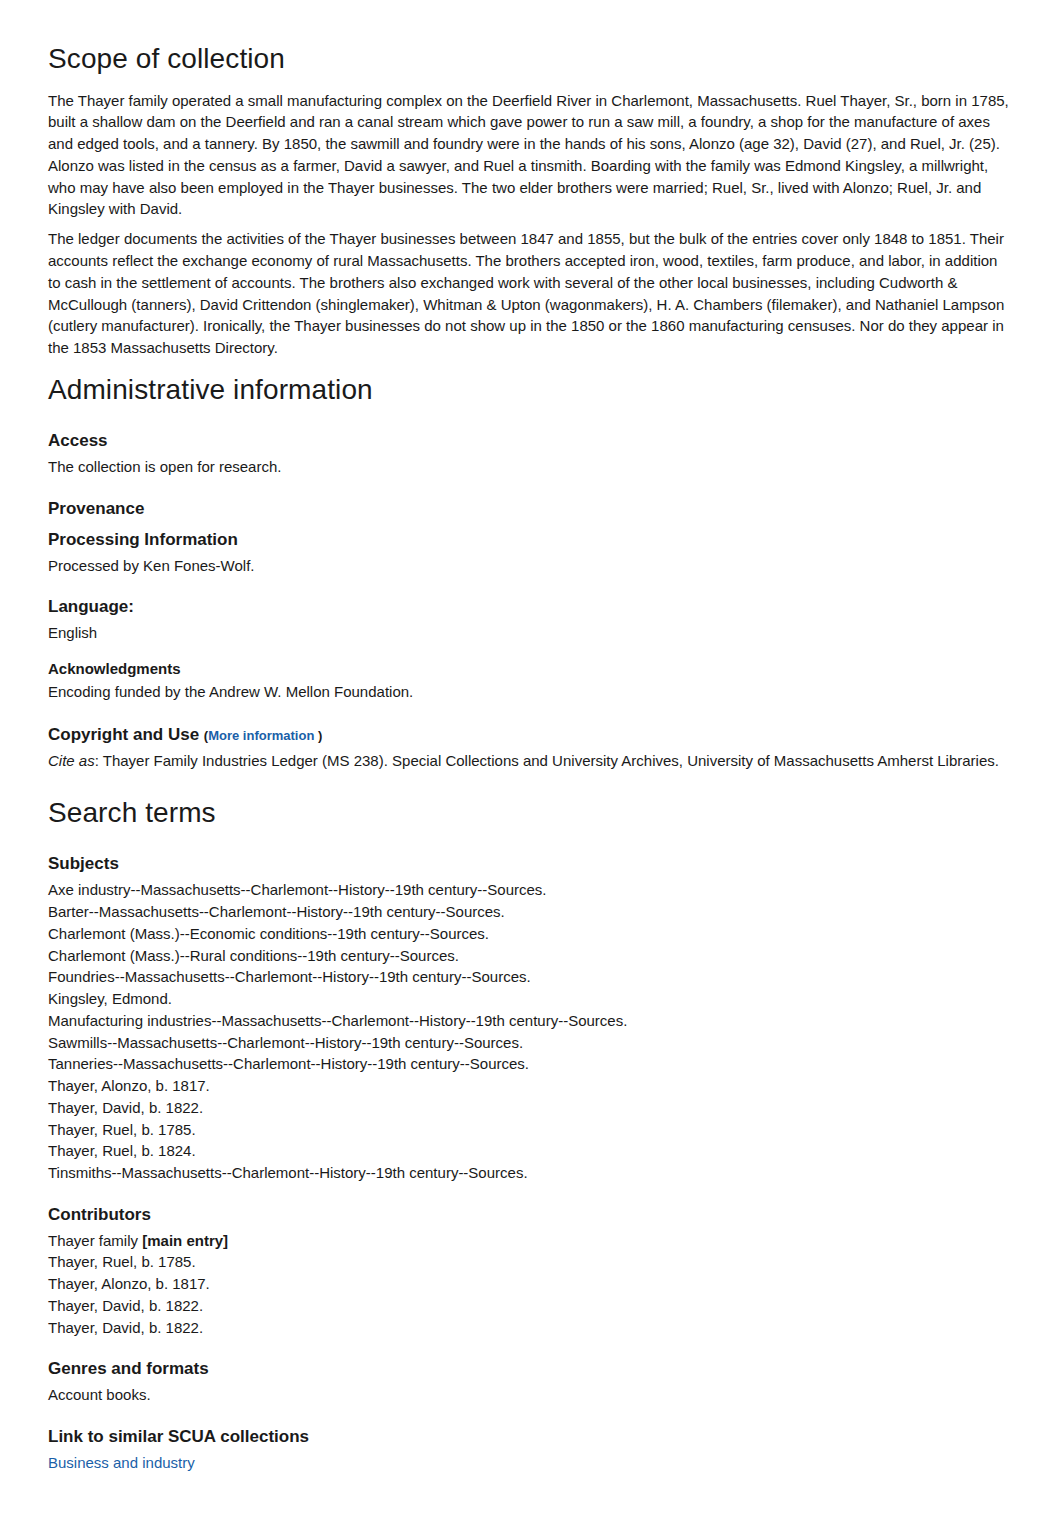Scope of collection
The Thayer family operated a small manufacturing complex on the Deerfield River in Charlemont, Massachusetts. Ruel Thayer, Sr., born in 1785, built a shallow dam on the Deerfield and ran a canal stream which gave power to run a saw mill, a foundry, a shop for the manufacture of axes and edged tools, and a tannery. By 1850, the sawmill and foundry were in the hands of his sons, Alonzo (age 32), David (27), and Ruel, Jr. (25). Alonzo was listed in the census as a farmer, David a sawyer, and Ruel a tinsmith. Boarding with the family was Edmond Kingsley, a millwright, who may have also been employed in the Thayer businesses. The two elder brothers were married; Ruel, Sr., lived with Alonzo; Ruel, Jr. and Kingsley with David.
The ledger documents the activities of the Thayer businesses between 1847 and 1855, but the bulk of the entries cover only 1848 to 1851. Their accounts reflect the exchange economy of rural Massachusetts. The brothers accepted iron, wood, textiles, farm produce, and labor, in addition to cash in the settlement of accounts. The brothers also exchanged work with several of the other local businesses, including Cudworth & McCullough (tanners), David Crittendon (shinglemaker), Whitman & Upton (wagonmakers), H. A. Chambers (filemaker), and Nathaniel Lampson (cutlery manufacturer). Ironically, the Thayer businesses do not show up in the 1850 or the 1860 manufacturing censuses. Nor do they appear in the 1853 Massachusetts Directory.
Administrative information
Access
The collection is open for research.
Provenance
Processing Information
Processed by Ken Fones-Wolf.
Language:
English
Acknowledgments
Encoding funded by the Andrew W. Mellon Foundation.
Copyright and Use (More information )
Cite as: Thayer Family Industries Ledger (MS 238). Special Collections and University Archives, University of Massachusetts Amherst Libraries.
Search terms
Subjects
Axe industry--Massachusetts--Charlemont--History--19th century--Sources.
Barter--Massachusetts--Charlemont--History--19th century--Sources.
Charlemont (Mass.)--Economic conditions--19th century--Sources.
Charlemont (Mass.)--Rural conditions--19th century--Sources.
Foundries--Massachusetts--Charlemont--History--19th century--Sources.
Kingsley, Edmond.
Manufacturing industries--Massachusetts--Charlemont--History--19th century--Sources.
Sawmills--Massachusetts--Charlemont--History--19th century--Sources.
Tanneries--Massachusetts--Charlemont--History--19th century--Sources.
Thayer, Alonzo, b. 1817.
Thayer, David, b. 1822.
Thayer, Ruel, b. 1785.
Thayer, Ruel, b. 1824.
Tinsmiths--Massachusetts--Charlemont--History--19th century--Sources.
Contributors
Thayer family [main entry]
Thayer, Ruel, b. 1785.
Thayer, Alonzo, b. 1817.
Thayer, David, b. 1822.
Thayer, David, b. 1822.
Genres and formats
Account books.
Link to similar SCUA collections
Business and industry